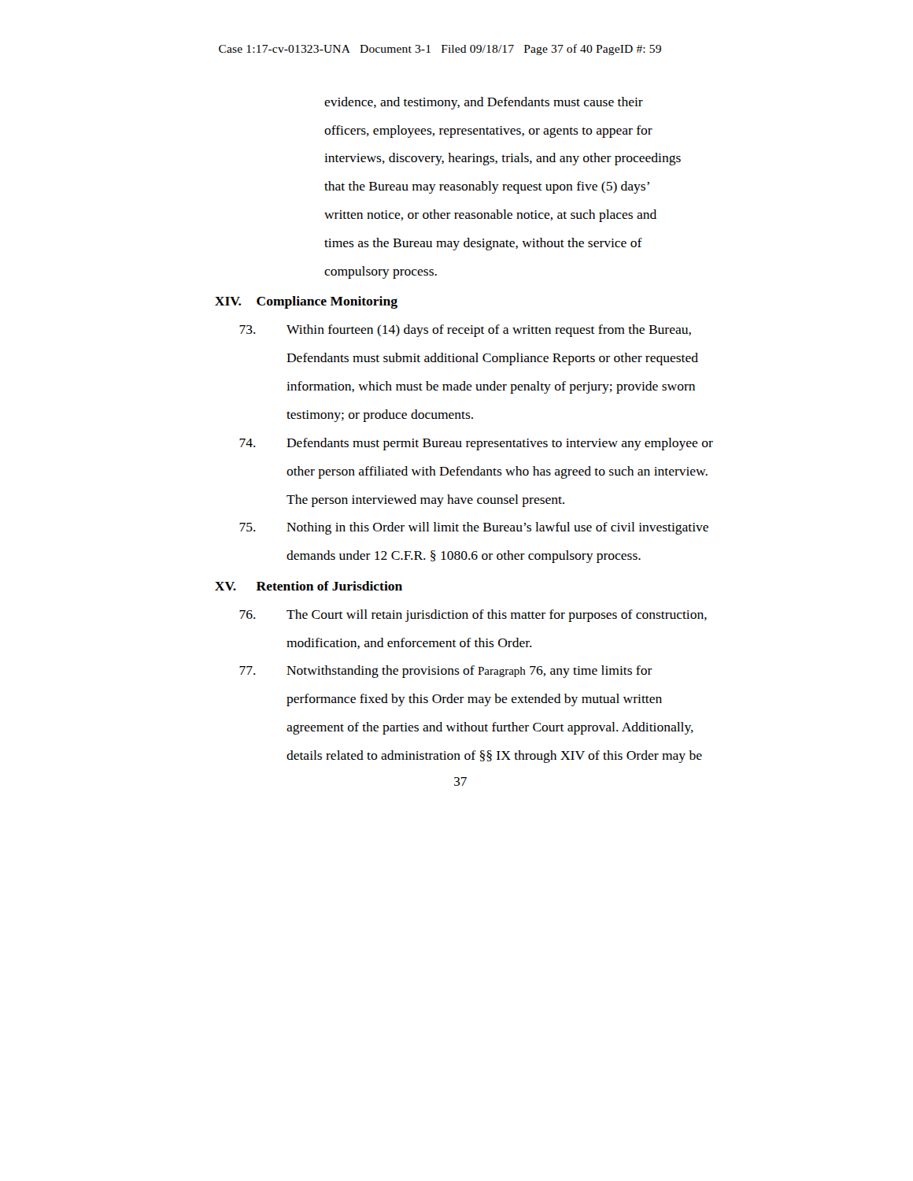Case 1:17-cv-01323-UNA Document 3-1 Filed 09/18/17 Page 37 of 40 PageID #: 59
evidence, and testimony, and Defendants must cause their officers, employees, representatives, or agents to appear for interviews, discovery, hearings, trials, and any other proceedings that the Bureau may reasonably request upon five (5) days’ written notice, or other reasonable notice, at such places and times as the Bureau may designate, without the service of compulsory process.
XIV. Compliance Monitoring
73. Within fourteen (14) days of receipt of a written request from the Bureau, Defendants must submit additional Compliance Reports or other requested information, which must be made under penalty of perjury; provide sworn testimony; or produce documents.
74. Defendants must permit Bureau representatives to interview any employee or other person affiliated with Defendants who has agreed to such an interview. The person interviewed may have counsel present.
75. Nothing in this Order will limit the Bureau’s lawful use of civil investigative demands under 12 C.F.R. § 1080.6 or other compulsory process.
XV. Retention of Jurisdiction
76. The Court will retain jurisdiction of this matter for purposes of construction, modification, and enforcement of this Order.
77. Notwithstanding the provisions of Paragraph 76, any time limits for performance fixed by this Order may be extended by mutual written agreement of the parties and without further Court approval. Additionally, details related to administration of §§ IX through XIV of this Order may be
37